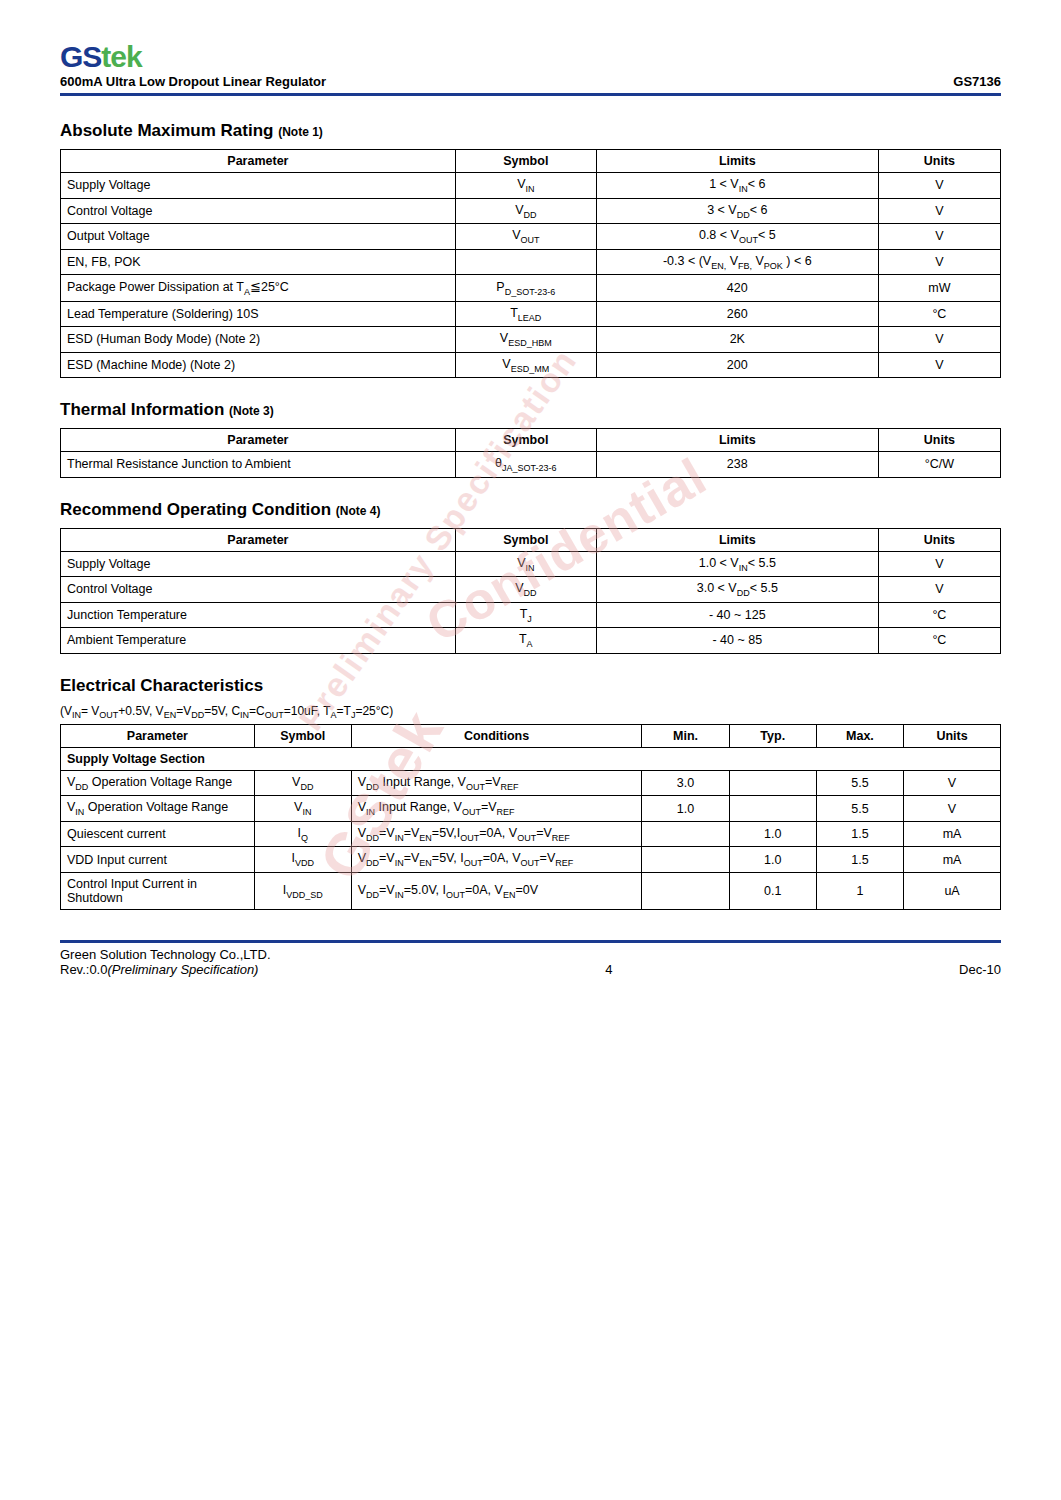Preliminary Specification
Confidential
GStek
GS tek
600mA Ultra Low Dropout Linear Regulator GS7136
Absolute Maximum Rating (Note 1)
| Parameter | Symbol | Limits | Units |
| --- | --- | --- | --- |
| Supply Voltage | V IN | 1 < V IN < 6 | V |
| Control Voltage | V DD | 3 < V DD < 6 | V |
| Output Voltage | V OUT | 0.8 < V OUT < 5 | V |
| EN, FB, POK | | -0.3 < (V EN, V FB, V POK ) < 6 | V |
| Package Power Dissipation at T A ≦25°C | P D_SOT-23-6 | 420 | mW |
| Lead Temperature (Soldering) 10S | T LEAD | 260 | °C |
| ESD (Human Body Mode) (Note 2) | V ESD_HBM | 2K | V |
| ESD (Machine Mode) (Note 2) | V ESD_MM | 200 | V |
Thermal Information (Note 3)
| Parameter | Symbol | Limits | Units |
| --- | --- | --- | --- |
| Thermal Resistance Junction to Ambient | θ JA_SOT-23-6 | 238 | °C/W |
Recommend Operating Condition (Note 4)
| Parameter | Symbol | Limits | Units |
| --- | --- | --- | --- |
| Supply Voltage | V IN | 1.0 < V IN < 5.5 | V |
| Control Voltage | V DD | 3.0 < V DD < 5.5 | V |
| Junction Temperature | T J | - 40 ~ 125 | °C |
| Ambient Temperature | T A | - 40 ~ 85 | °C |
Electrical Characteristics
(VIN= VOUT+0.5V, VEN=VDD=5V, CIN=COUT=10uF, TA=TJ=25°C)
| Parameter | Symbol | Conditions | Min. | Typ. | Max. | Units |
| --- | --- | --- | --- | --- | --- | --- |
| Supply Voltage Section |
| V DD Operation Voltage Range | V DD | V DD Input Range, V OUT =V REF | 3.0 | | 5.5 | V |
| V IN Operation Voltage Range | V IN | V IN Input Range, V OUT =V REF | 1.0 | | 5.5 | V |
| Quiescent current | I Q | V DD =V IN =V EN =5V,I OUT =0A, V OUT =V REF | | 1.0 | 1.5 | mA |
| VDD Input current | I VDD | V DD =V IN =V EN =5V, I OUT =0A, V OUT =V REF | | 1.0 | 1.5 | mA |
| Control Input Current in Shutdown | I VDD_SD | V DD =V IN =5.0V, I OUT =0A, V EN =0V | | 0.1 | 1 | uA |
Green Solution Technology Co.,LTD.
Rev.:0.0(Preliminary Specification) 4 Dec-10